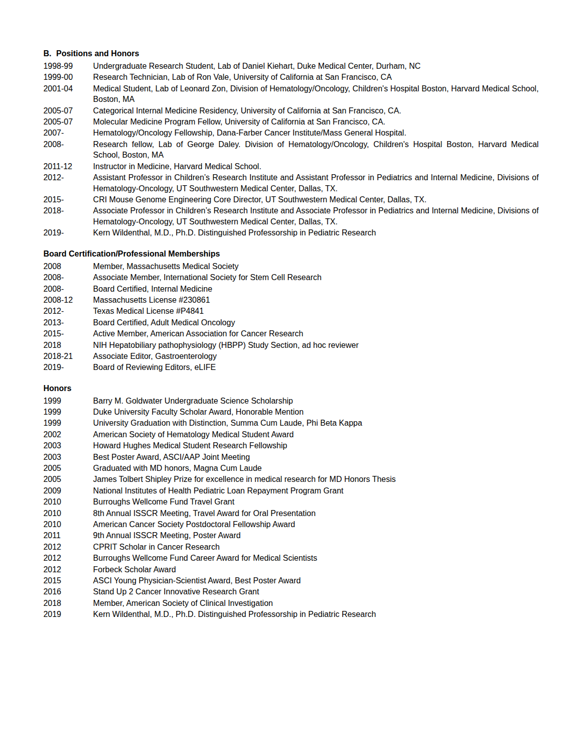B. Positions and Honors
| 1998-99 | Undergraduate Research Student, Lab of Daniel Kiehart, Duke Medical Center, Durham, NC |
| 1999-00 | Research Technician, Lab of Ron Vale, University of California at San Francisco, CA |
| 2001-04 | Medical Student, Lab of Leonard Zon, Division of Hematology/Oncology, Children's Hospital Boston, Harvard Medical School, Boston, MA |
| 2005-07 | Categorical Internal Medicine Residency, University of California at San Francisco, CA. |
| 2005-07 | Molecular Medicine Program Fellow, University of California at San Francisco, CA. |
| 2007- | Hematology/Oncology Fellowship, Dana-Farber Cancer Institute/Mass General Hospital. |
| 2008- | Research fellow, Lab of George Daley. Division of Hematology/Oncology, Children's Hospital Boston, Harvard Medical School, Boston, MA |
| 2011-12 | Instructor in Medicine, Harvard Medical School. |
| 2012- | Assistant Professor in Children’s Research Institute and Assistant Professor in Pediatrics and Internal Medicine, Divisions of Hematology-Oncology, UT Southwestern Medical Center, Dallas, TX. |
| 2015- | CRI Mouse Genome Engineering Core Director, UT Southwestern Medical Center, Dallas, TX. |
| 2018- | Associate Professor in Children’s Research Institute and Associate Professor in Pediatrics and Internal Medicine, Divisions of Hematology-Oncology, UT Southwestern Medical Center, Dallas, TX. |
| 2019- | Kern Wildenthal, M.D., Ph.D. Distinguished Professorship in Pediatric Research |
Board Certification/Professional Memberships
| 2008 | Member, Massachusetts Medical Society |
| 2008- | Associate Member, International Society for Stem Cell Research |
| 2008- | Board Certified, Internal Medicine |
| 2008-12 | Massachusetts License #230861 |
| 2012- | Texas Medical License #P4841 |
| 2013- | Board Certified, Adult Medical Oncology |
| 2015- | Active Member, American Association for Cancer Research |
| 2018 | NIH Hepatobiliary pathophysiology (HBPP) Study Section, ad hoc reviewer |
| 2018-21 | Associate Editor, Gastroenterology |
| 2019- | Board of Reviewing Editors, eLIFE |
Honors
| 1999 | Barry M. Goldwater Undergraduate Science Scholarship |
| 1999 | Duke University Faculty Scholar Award, Honorable Mention |
| 1999 | University Graduation with Distinction, Summa Cum Laude, Phi Beta Kappa |
| 2002 | American Society of Hematology Medical Student Award |
| 2003 | Howard Hughes Medical Student Research Fellowship |
| 2003 | Best Poster Award, ASCI/AAP Joint Meeting |
| 2005 | Graduated with MD honors, Magna Cum Laude |
| 2005 | James Tolbert Shipley Prize for excellence in medical research for MD Honors Thesis |
| 2009 | National Institutes of Health Pediatric Loan Repayment Program Grant |
| 2010 | Burroughs Wellcome Fund Travel Grant |
| 2010 | 8th Annual ISSCR Meeting, Travel Award for Oral Presentation |
| 2010 | American Cancer Society Postdoctoral Fellowship Award |
| 2011 | 9th Annual ISSCR Meeting, Poster Award |
| 2012 | CPRIT Scholar in Cancer Research |
| 2012 | Burroughs Wellcome Fund Career Award for Medical Scientists |
| 2012 | Forbeck Scholar Award |
| 2015 | ASCI Young Physician-Scientist Award, Best Poster Award |
| 2016 | Stand Up 2 Cancer Innovative Research Grant |
| 2018 | Member, American Society of Clinical Investigation |
| 2019 | Kern Wildenthal, M.D., Ph.D. Distinguished Professorship in Pediatric Research |